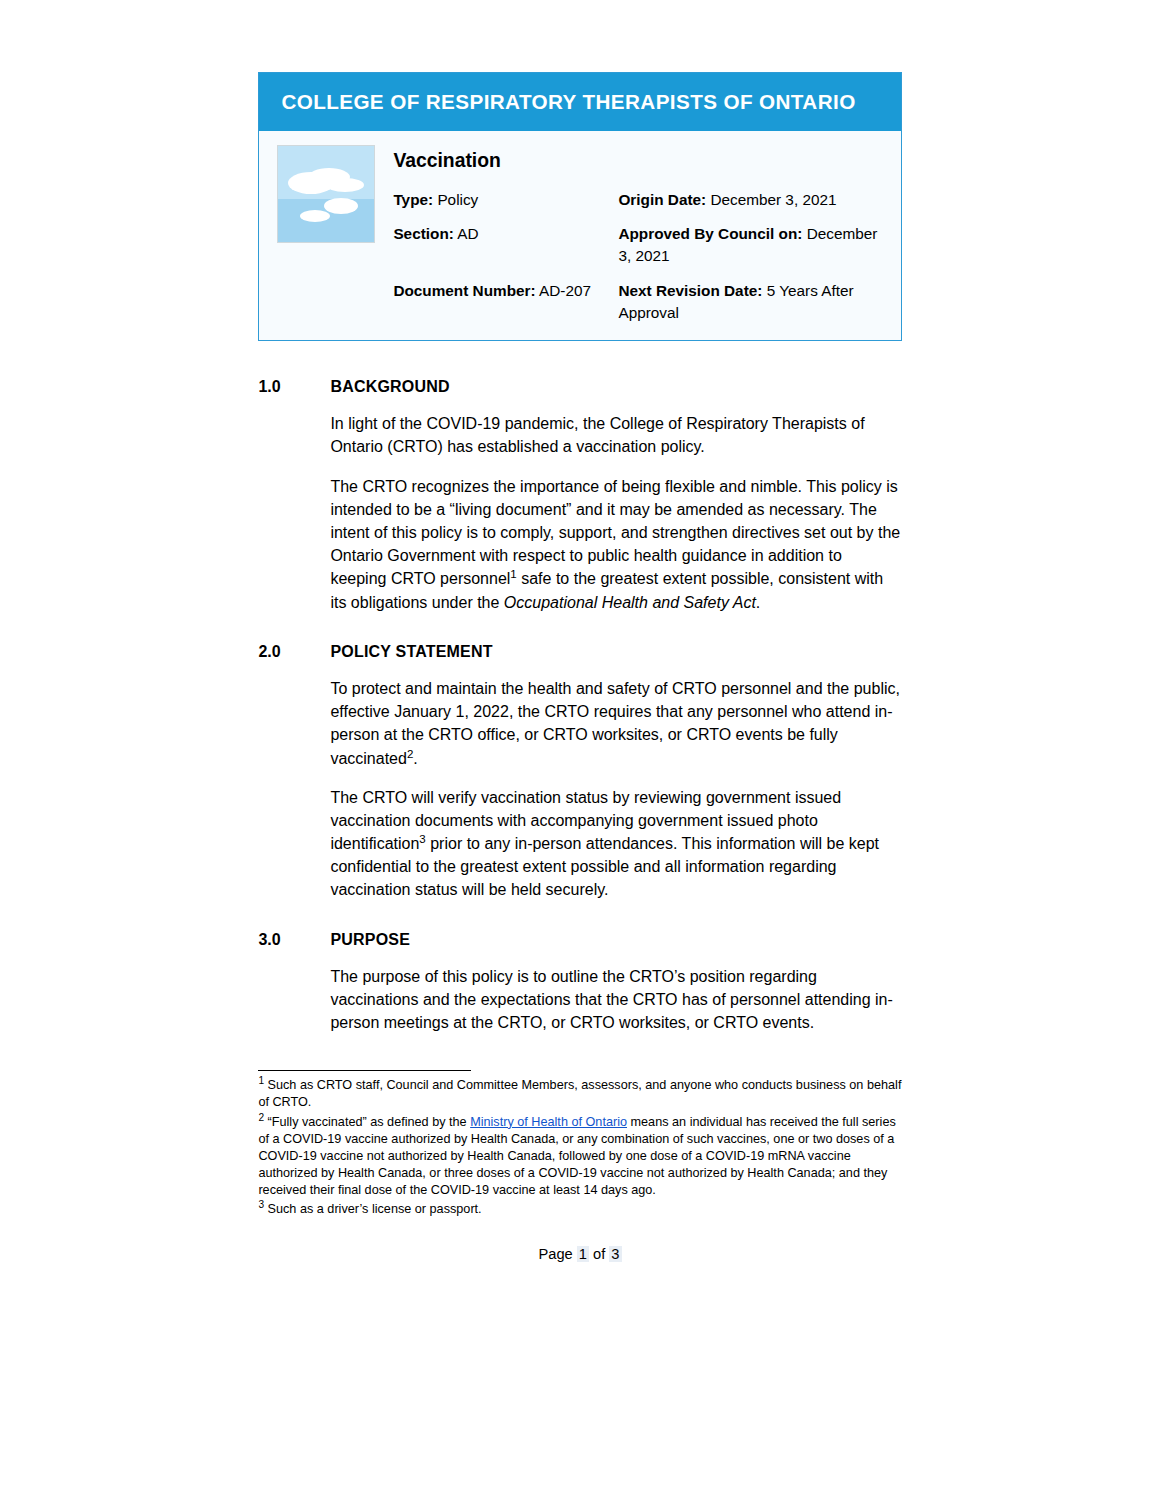COLLEGE OF RESPIRATORY THERAPISTS OF ONTARIO
Vaccination
| Type: Policy | Origin Date: December 3, 2021 |
| Section: AD | Approved By Council on: December 3, 2021 |
| Document Number: AD-207 | Next Revision Date: 5 Years After Approval |
1.0 BACKGROUND
In light of the COVID-19 pandemic, the College of Respiratory Therapists of Ontario (CRTO) has established a vaccination policy.
The CRTO recognizes the importance of being flexible and nimble. This policy is intended to be a “living document” and it may be amended as necessary. The intent of this policy is to comply, support, and strengthen directives set out by the Ontario Government with respect to public health guidance in addition to keeping CRTO personnel1 safe to the greatest extent possible, consistent with its obligations under the Occupational Health and Safety Act.
2.0 POLICY STATEMENT
To protect and maintain the health and safety of CRTO personnel and the public, effective January 1, 2022, the CRTO requires that any personnel who attend in-person at the CRTO office, or CRTO worksites, or CRTO events be fully vaccinated2.
The CRTO will verify vaccination status by reviewing government issued vaccination documents with accompanying government issued photo identification3 prior to any in-person attendances. This information will be kept confidential to the greatest extent possible and all information regarding vaccination status will be held securely.
3.0 PURPOSE
The purpose of this policy is to outline the CRTO’s position regarding vaccinations and the expectations that the CRTO has of personnel attending in-person meetings at the CRTO, or CRTO worksites, or CRTO events.
1 Such as CRTO staff, Council and Committee Members, assessors, and anyone who conducts business on behalf of CRTO.
2 “Fully vaccinated” as defined by the Ministry of Health of Ontario means an individual has received the full series of a COVID-19 vaccine authorized by Health Canada, or any combination of such vaccines, one or two doses of a COVID-19 vaccine not authorized by Health Canada, followed by one dose of a COVID-19 mRNA vaccine authorized by Health Canada, or three doses of a COVID-19 vaccine not authorized by Health Canada; and they received their final dose of the COVID-19 vaccine at least 14 days ago.
3 Such as a driver’s license or passport.
Page 1 of 3